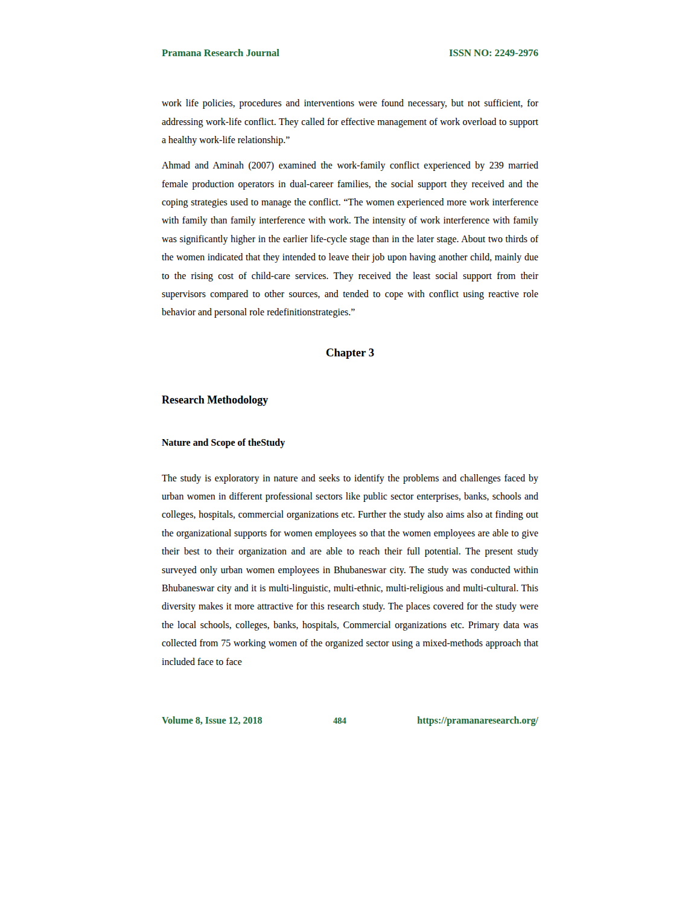Pramana Research Journal ISSN NO: 2249-2976
work life policies, procedures and interventions were found necessary, but not sufficient, for addressing work-life conflict. They called for effective management of work overload to support a healthy work-life relationship.”
Ahmad and Aminah (2007) examined the work-family conflict experienced by 239 married female production operators in dual-career families, the social support they received and the coping strategies used to manage the conflict. “The women experienced more work interference with family than family interference with work. The intensity of work interference with family was significantly higher in the earlier life-cycle stage than in the later stage. About two thirds of the women indicated that they intended to leave their job upon having another child, mainly due to the rising cost of child-care services. They received the least social support from their supervisors compared to other sources, and tended to cope with conflict using reactive role behavior and personal role redefinitionstrategies.”
Chapter 3
Research Methodology
Nature and Scope of theStudy
The study is exploratory in nature and seeks to identify the problems and challenges faced by urban women in different professional sectors like public sector enterprises, banks, schools and colleges, hospitals, commercial organizations etc. Further the study also aims also at finding out the organizational supports for women employees so that the women employees are able to give their best to their organization and are able to reach their full potential. The present study surveyed only urban women employees in Bhubaneswar city. The study was conducted within Bhubaneswar city and it is multi-linguistic, multi-ethnic, multi-religious and multi-cultural. This diversity makes it more attractive for this research study. The places covered for the study were the local schools, colleges, banks, hospitals, Commercial organizations etc. Primary data was collected from 75 working women of the organized sector using a mixed-methods approach that included face to face
Volume 8, Issue 12, 2018 484 https://pramanaresearch.org/